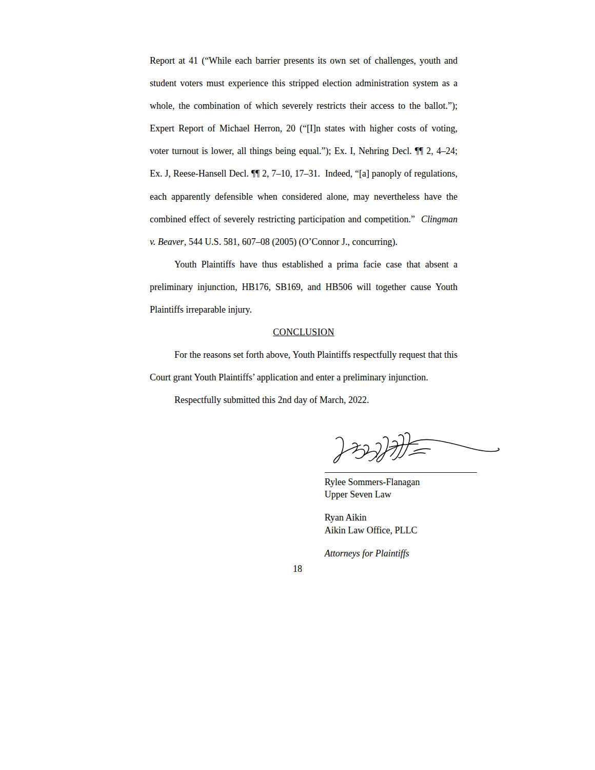Report at 41 (“While each barrier presents its own set of challenges, youth and student voters must experience this stripped election administration system as a whole, the combination of which severely restricts their access to the ballot.”); Expert Report of Michael Herron, 20 (“[I]n states with higher costs of voting, voter turnout is lower, all things being equal.”); Ex. I, Nehring Decl. ¶¶ 2, 4–24; Ex. J, Reese-Hansell Decl. ¶¶ 2, 7–10, 17–31. Indeed, “[a] panoply of regulations, each apparently defensible when considered alone, may nevertheless have the combined effect of severely restricting participation and competition.” Clingman v. Beaver, 544 U.S. 581, 607–08 (2005) (O’Connor J., concurring).
Youth Plaintiffs have thus established a prima facie case that absent a preliminary injunction, HB176, SB169, and HB506 will together cause Youth Plaintiffs irreparable injury.
CONCLUSION
For the reasons set forth above, Youth Plaintiffs respectfully request that this Court grant Youth Plaintiffs’ application and enter a preliminary injunction.
Respectfully submitted this 2nd day of March, 2022.
Rylee Sommers-Flanagan
Upper Seven Law
Ryan Aikin
Aikin Law Office, PLLC
Attorneys for Plaintiffs
18